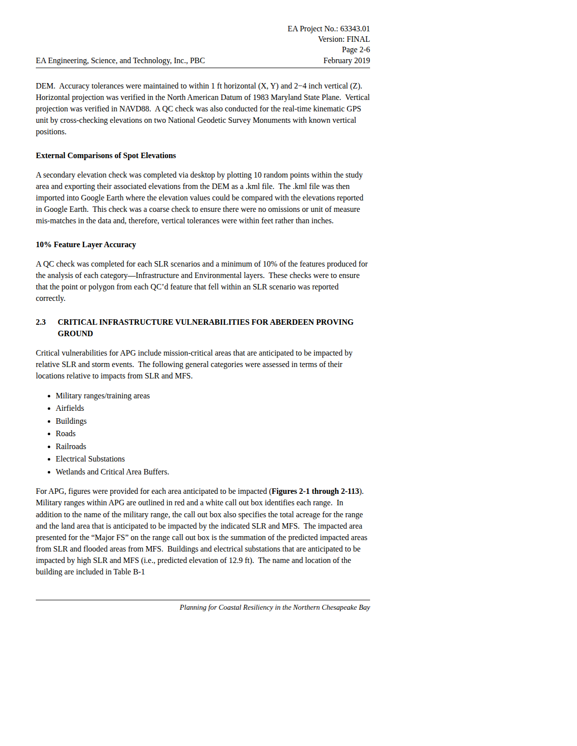EA Project No.: 63343.01
Version: FINAL
Page 2-6
EA Engineering, Science, and Technology, Inc., PBC
February 2019
DEM. Accuracy tolerances were maintained to within 1 ft horizontal (X, Y) and 2−4 inch vertical (Z). Horizontal projection was verified in the North American Datum of 1983 Maryland State Plane. Vertical projection was verified in NAVD88. A QC check was also conducted for the real-time kinematic GPS unit by cross-checking elevations on two National Geodetic Survey Monuments with known vertical positions.
External Comparisons of Spot Elevations
A secondary elevation check was completed via desktop by plotting 10 random points within the study area and exporting their associated elevations from the DEM as a .kml file. The .kml file was then imported into Google Earth where the elevation values could be compared with the elevations reported in Google Earth. This check was a coarse check to ensure there were no omissions or unit of measure mis-matches in the data and, therefore, vertical tolerances were within feet rather than inches.
10% Feature Layer Accuracy
A QC check was completed for each SLR scenarios and a minimum of 10% of the features produced for the analysis of each category—Infrastructure and Environmental layers. These checks were to ensure that the point or polygon from each QC’d feature that fell within an SLR scenario was reported correctly.
2.3 CRITICAL INFRASTRUCTURE VULNERABILITIES FOR ABERDEEN PROVING GROUND
Critical vulnerabilities for APG include mission-critical areas that are anticipated to be impacted by relative SLR and storm events. The following general categories were assessed in terms of their locations relative to impacts from SLR and MFS.
Military ranges/training areas
Airfields
Buildings
Roads
Railroads
Electrical Substations
Wetlands and Critical Area Buffers.
For APG, figures were provided for each area anticipated to be impacted (Figures 2-1 through 2-113). Military ranges within APG are outlined in red and a white call out box identifies each range. In addition to the name of the military range, the call out box also specifies the total acreage for the range and the land area that is anticipated to be impacted by the indicated SLR and MFS. The impacted area presented for the “Major FS” on the range call out box is the summation of the predicted impacted areas from SLR and flooded areas from MFS. Buildings and electrical substations that are anticipated to be impacted by high SLR and MFS (i.e., predicted elevation of 12.9 ft). The name and location of the building are included in Table B-1
Planning for Coastal Resiliency in the Northern Chesapeake Bay